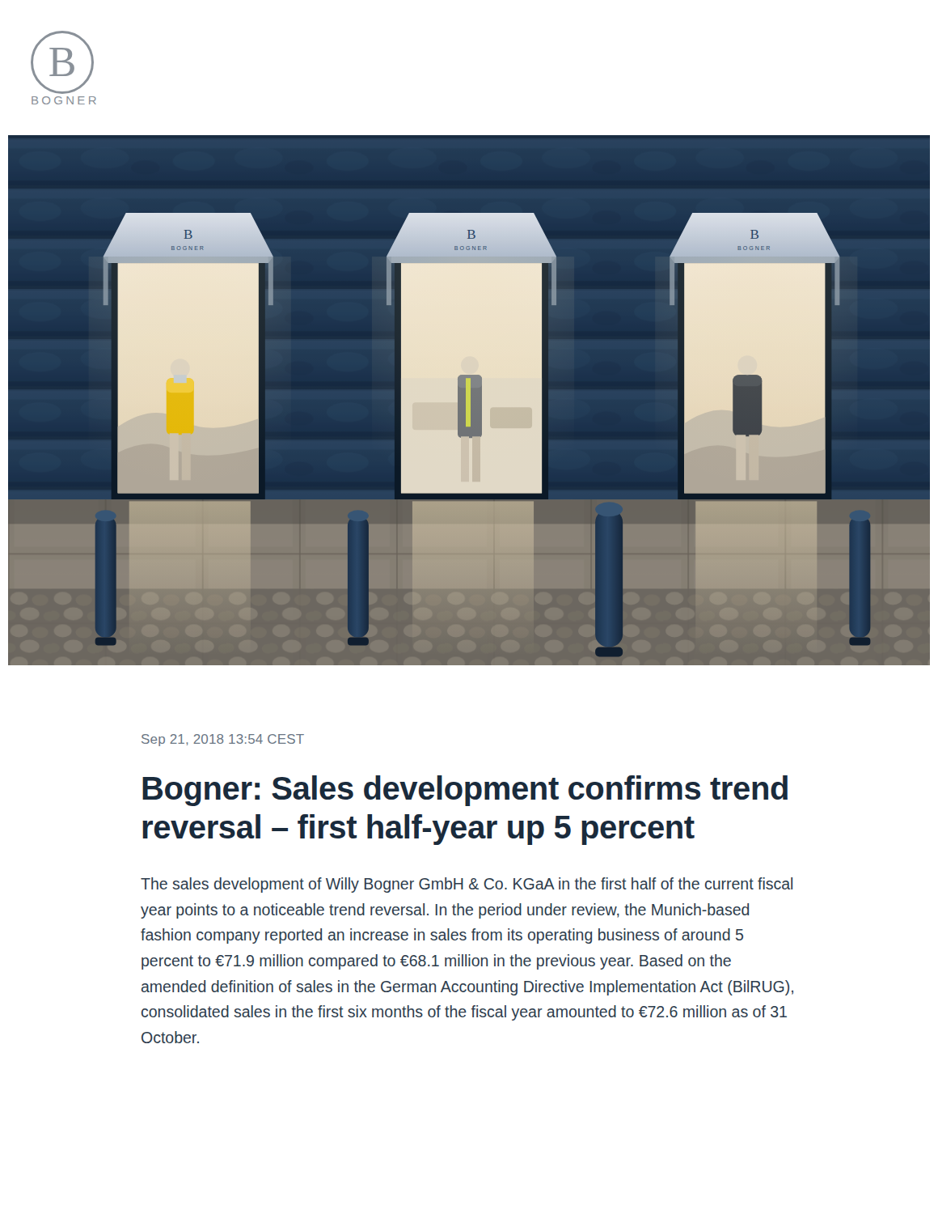B Bogner
B BOGNER B BOGNER B BOGNER
Sep 21, 2018 13:54 CEST
Bogner: Sales development confirms trend reversal – first half-year up 5 percent
The sales development of Willy Bogner GmbH & Co. KGaA in the first half of the current fiscal year points to a noticeable trend reversal. In the period under review, the Munich-based fashion company reported an increase in sales from its operating business of around 5 percent to €71.9 million compared to €68.1 million in the previous year. Based on the amended definition of sales in the German Accounting Directive Implementation Act (BilRUG), consolidated sales in the first six months of the fiscal year amounted to €72.6 million as of 31 October.